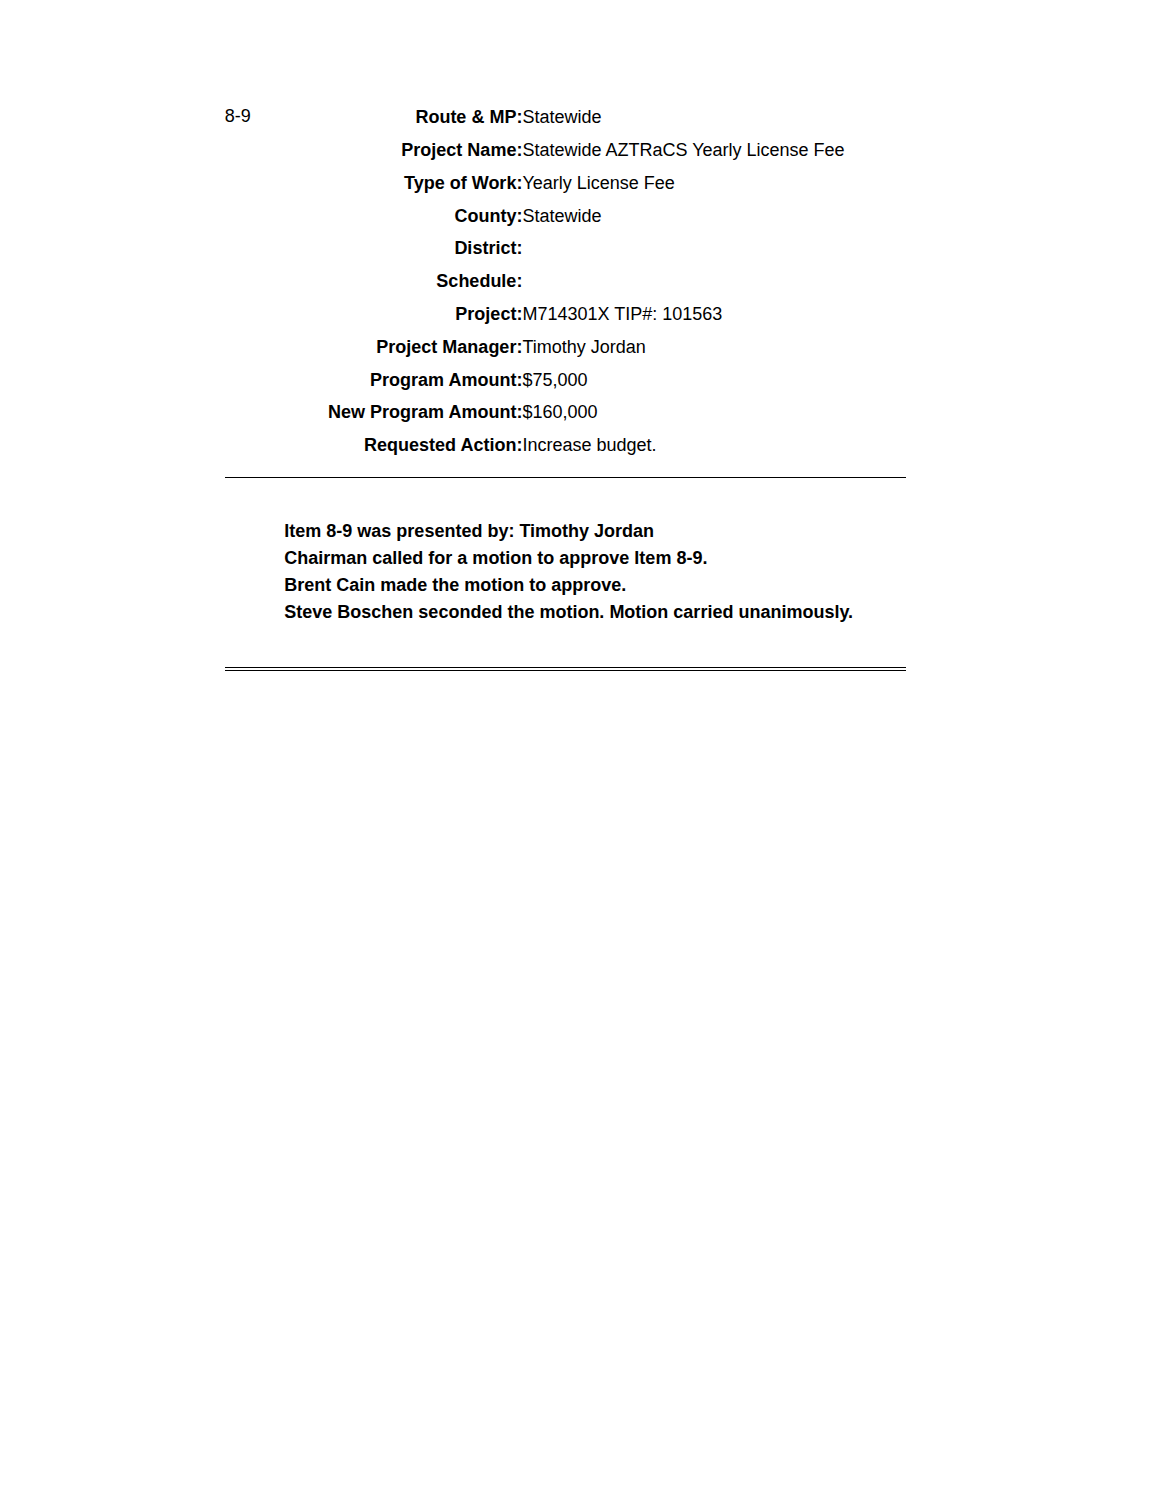8-9
| Route & MP: | Statewide |
| Project Name: | Statewide AZTRaCS Yearly License Fee |
| Type of Work: | Yearly License Fee |
| County: | Statewide |
| District: | |
| Schedule: | |
| Project: | M714301X TIP#: 101563 |
| Project Manager: | Timothy Jordan |
| Program Amount: | $75,000 |
| New Program Amount: | $160,000 |
| Requested Action: | Increase budget. |
Item 8-9 was presented by: Timothy Jordan
Chairman called for a motion to approve Item 8-9.
Brent Cain made the motion to approve.
Steve Boschen seconded the motion. Motion carried unanimously.